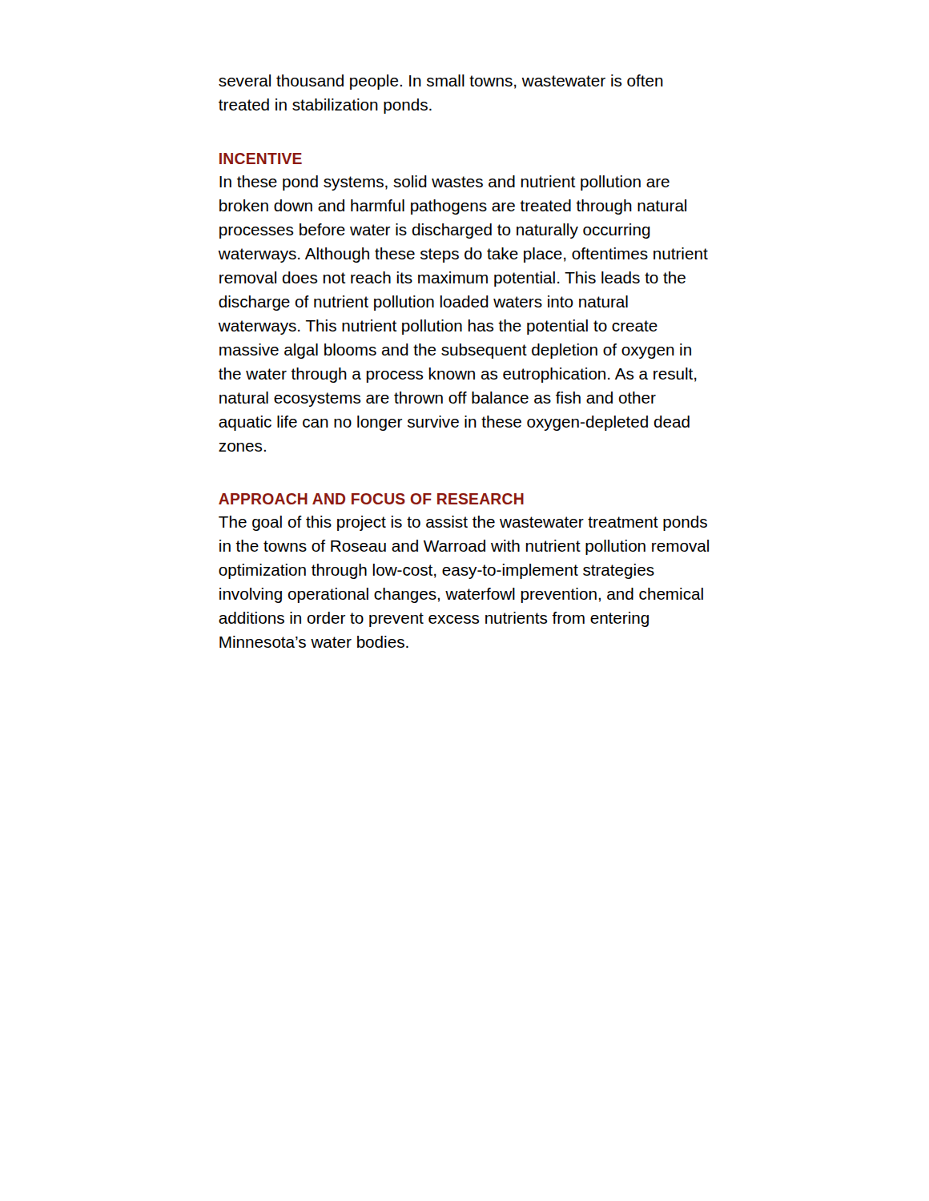several thousand people. In small towns, wastewater is often treated in stabilization ponds.
INCENTIVE
In these pond systems, solid wastes and nutrient pollution are broken down and harmful pathogens are treated through natural processes before water is discharged to naturally occurring waterways. Although these steps do take place, oftentimes nutrient removal does not reach its maximum potential. This leads to the discharge of nutrient pollution loaded waters into natural waterways. This nutrient pollution has the potential to create massive algal blooms and the subsequent depletion of oxygen in the water through a process known as eutrophication. As a result, natural ecosystems are thrown off balance as fish and other aquatic life can no longer survive in these oxygen-depleted dead zones.
APPROACH AND FOCUS OF RESEARCH
The goal of this project is to assist the wastewater treatment ponds in the towns of Roseau and Warroad with nutrient pollution removal optimization through low-cost, easy-to-implement strategies involving operational changes, waterfowl prevention, and chemical additions in order to prevent excess nutrients from entering Minnesota’s water bodies.